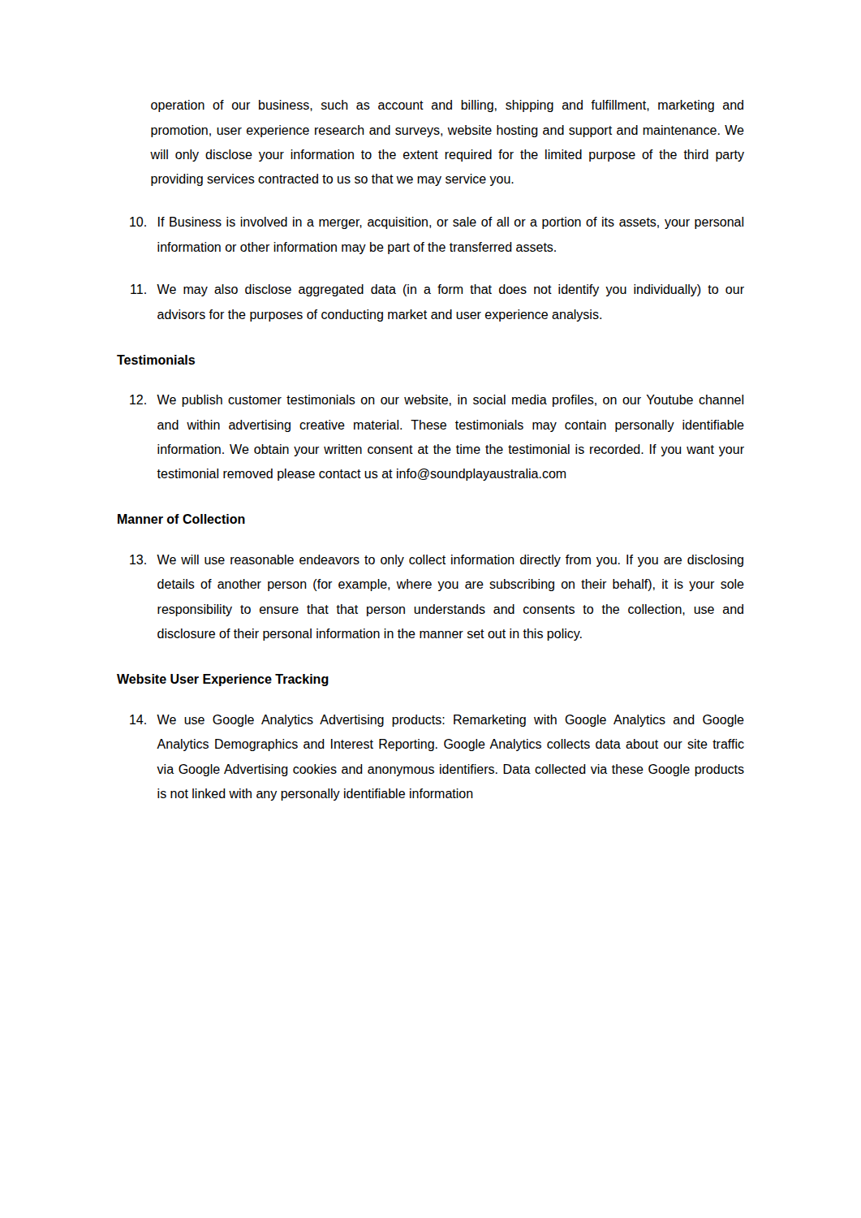operation of our business, such as account and billing, shipping and fulfillment, marketing and promotion, user experience research and surveys, website hosting and support and maintenance. We will only disclose your information to the extent required for the limited purpose of the third party providing services contracted to us so that we may service you.
If Business is involved in a merger, acquisition, or sale of all or a portion of its assets, your personal information or other information may be part of the transferred assets.
We may also disclose aggregated data (in a form that does not identify you individually) to our advisors for the purposes of conducting market and user experience analysis.
Testimonials
We publish customer testimonials on our website, in social media profiles, on our Youtube channel and within advertising creative material. These testimonials may contain personally identifiable information. We obtain your written consent at the time the testimonial is recorded. If you want your testimonial removed please contact us at info@soundplayaustralia.com
Manner of Collection
We will use reasonable endeavors to only collect information directly from you. If you are disclosing details of another person (for example, where you are subscribing on their behalf), it is your sole responsibility to ensure that that person understands and consents to the collection, use and disclosure of their personal information in the manner set out in this policy.
Website User Experience Tracking
We use Google Analytics Advertising products: Remarketing with Google Analytics and Google Analytics Demographics and Interest Reporting. Google Analytics collects data about our site traffic via Google Advertising cookies and anonymous identifiers. Data collected via these Google products is not linked with any personally identifiable information